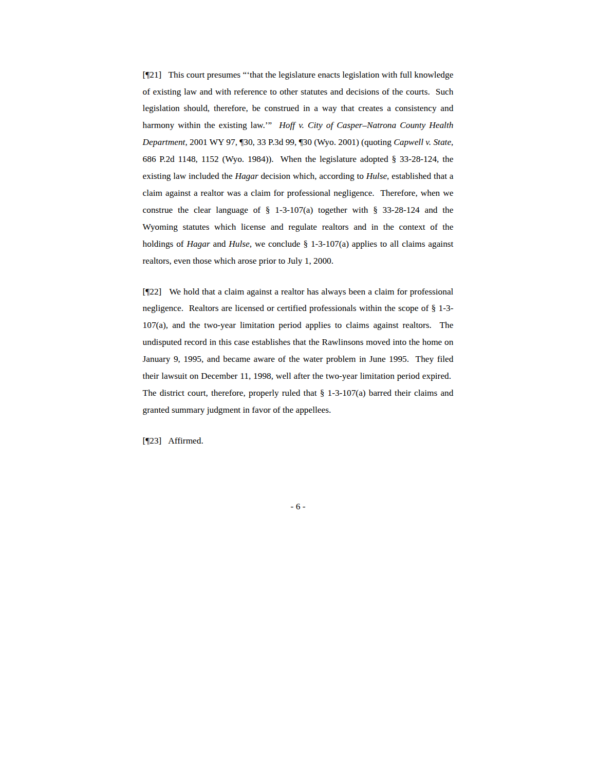[¶21] This court presumes “‘that the legislature enacts legislation with full knowledge of existing law and with reference to other statutes and decisions of the courts. Such legislation should, therefore, be construed in a way that creates a consistency and harmony within the existing law.’” Hoff v. City of Casper–Natrona County Health Department, 2001 WY 97, ¶30, 33 P.3d 99, ¶30 (Wyo. 2001) (quoting Capwell v. State, 686 P.2d 1148, 1152 (Wyo. 1984)). When the legislature adopted § 33-28-124, the existing law included the Hagar decision which, according to Hulse, established that a claim against a realtor was a claim for professional negligence. Therefore, when we construe the clear language of § 1-3-107(a) together with § 33-28-124 and the Wyoming statutes which license and regulate realtors and in the context of the holdings of Hagar and Hulse, we conclude § 1-3-107(a) applies to all claims against realtors, even those which arose prior to July 1, 2000.
[¶22] We hold that a claim against a realtor has always been a claim for professional negligence. Realtors are licensed or certified professionals within the scope of § 1-3-107(a), and the two-year limitation period applies to claims against realtors. The undisputed record in this case establishes that the Rawlinsons moved into the home on January 9, 1995, and became aware of the water problem in June 1995. They filed their lawsuit on December 11, 1998, well after the two-year limitation period expired. The district court, therefore, properly ruled that § 1-3-107(a) barred their claims and granted summary judgment in favor of the appellees.
[¶23] Affirmed.
- 6 -